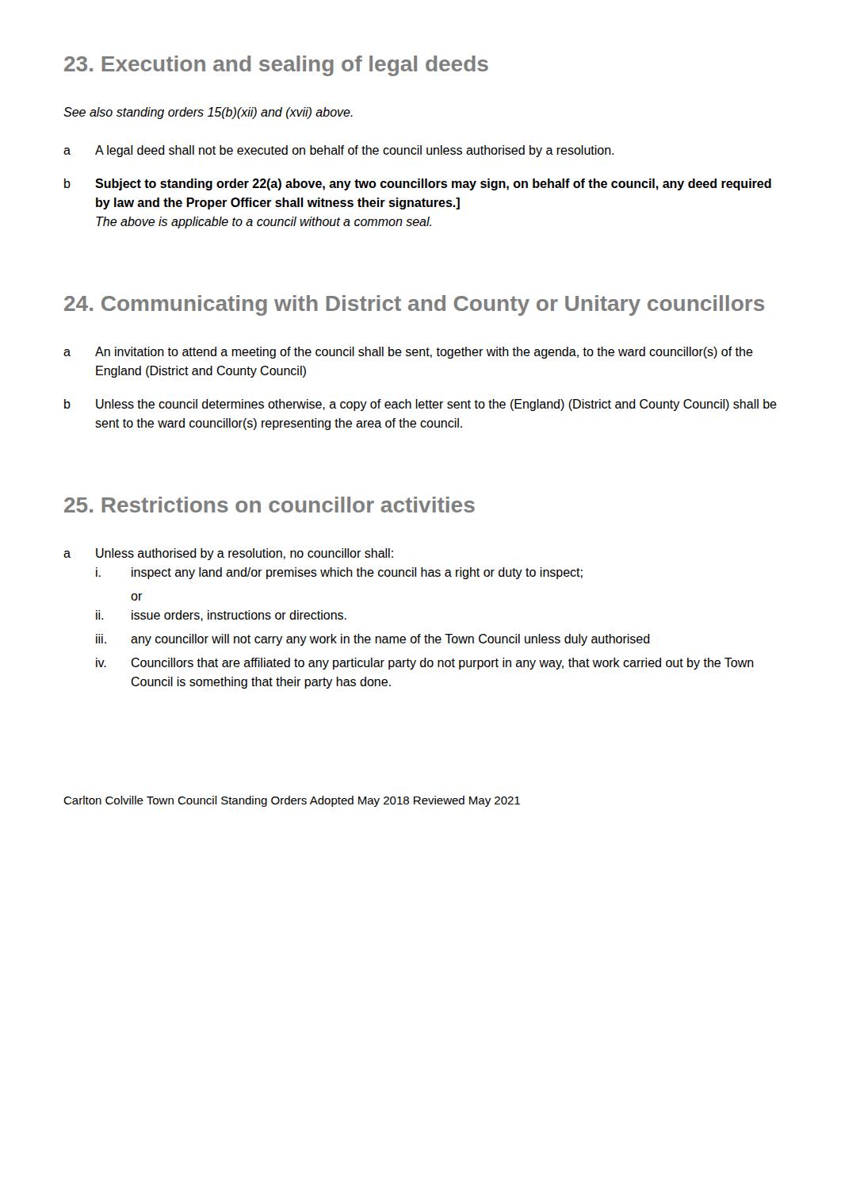23. Execution and sealing of legal deeds
See also standing orders 15(b)(xii) and (xvii) above.
a
A legal deed shall not be executed on behalf of the council unless authorised by a resolution.
b
Subject to standing order 22(a) above, any two councillors may sign, on behalf of the council, any deed required by law and the Proper Officer shall witness their signatures.]
The above is applicable to a council without a common seal.
24. Communicating with District and County or Unitary councillors
a
An invitation to attend a meeting of the council shall be sent, together with the agenda, to the ward councillor(s) of the England (District and County Council)
b
Unless the council determines otherwise, a copy of each letter sent to the (England) (District and County Council) shall be sent to the ward councillor(s) representing the area of the council.
25. Restrictions on councillor activities
a
Unless authorised by a resolution, no councillor shall:
i.
inspect any land and/or premises which the council has a right or duty to inspect;
or
ii.
issue orders, instructions or directions.
iii.
any councillor will not carry any work in the name of the Town Council unless duly authorised
iv.
Councillors that are affiliated to any particular party do not purport in any way, that work carried out by the Town Council is something that their party has done.
Carlton Colville Town Council Standing Orders Adopted May 2018 Reviewed May 2021